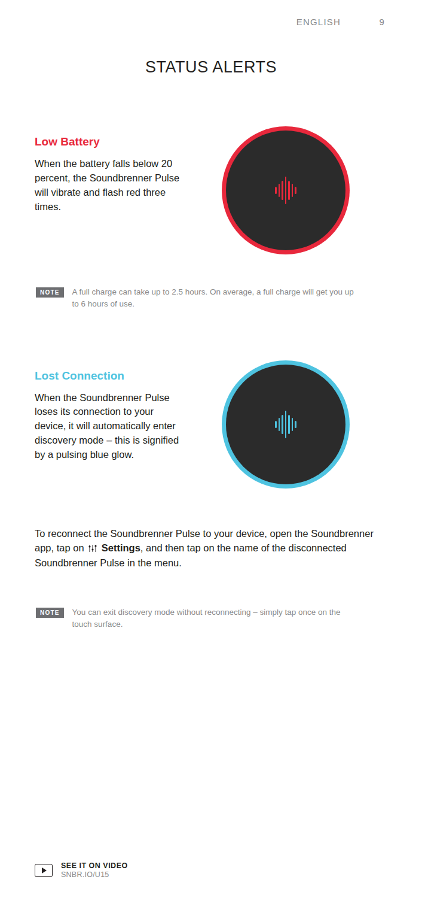ENGLISH 9
STATUS ALERTS
Low Battery
When the battery falls below 20 percent, the Soundbrenner Pulse will vibrate and flash red three times.
NOTE
A full charge can take up to 2.5 hours. On average, a full charge will get you up to 6 hours of use.
Lost Connection
When the Soundbrenner Pulse loses its connection to your device, it will automatically enter discovery mode – this is signified by a pulsing blue glow.
To reconnect the Soundbrenner Pulse to your device, open the Soundbrenner app, tap on Settings, and then tap on the name of the disconnected Soundbrenner Pulse in the menu.
NOTE
You can exit discovery mode without reconnecting – simply tap once on the touch surface.
SEE IT ON VIDEO
SNBR.IO/U15